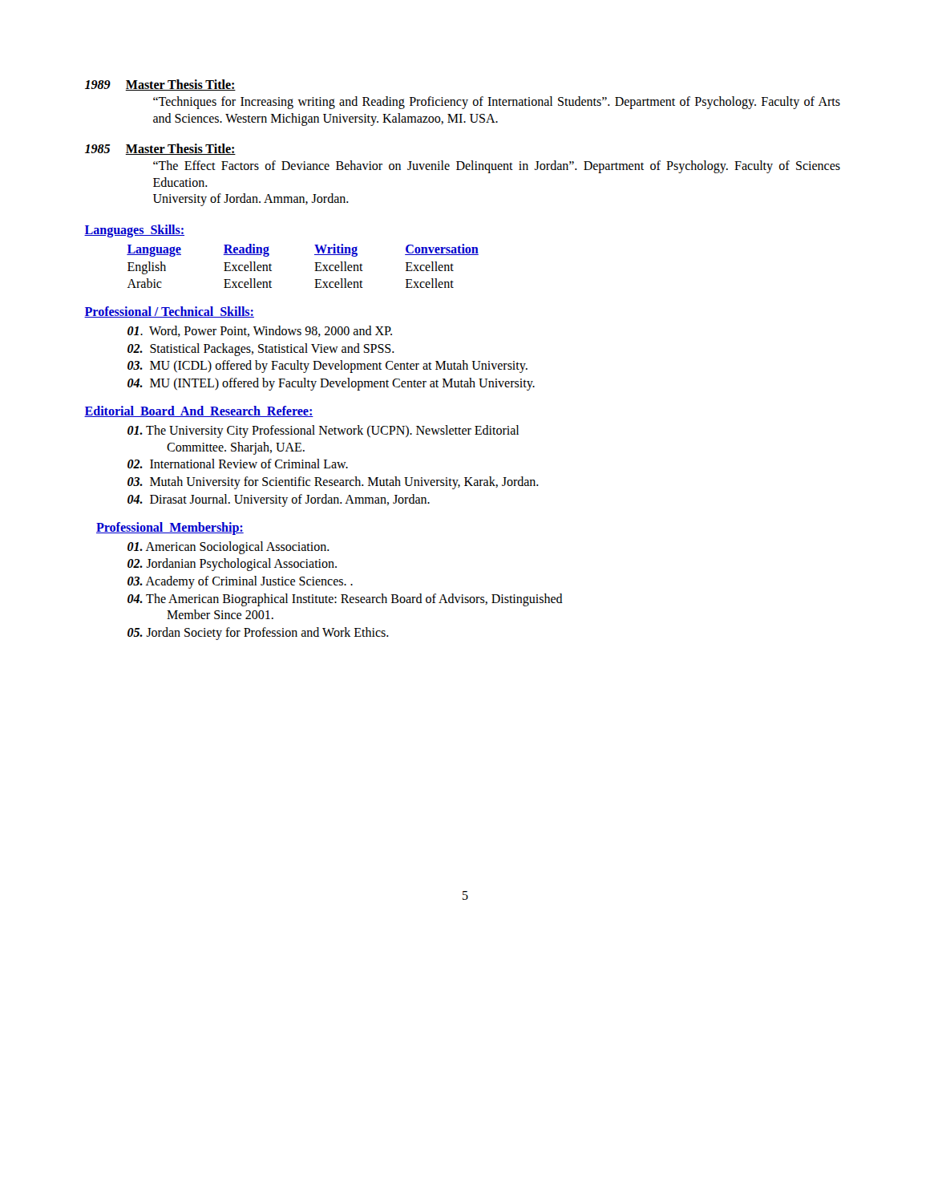1989 Master Thesis Title:
“Techniques for Increasing writing and Reading Proficiency of International Students”. Department of Psychology. Faculty of Arts and Sciences. Western Michigan University. Kalamazoo, MI. USA.
1985 Master Thesis Title:
“The Effect Factors of Deviance Behavior on Juvenile Delinquent in Jordan”. Department of Psychology. Faculty of Sciences Education.
University of Jordan. Amman, Jordan.
Languages Skills:
| Language | Reading | Writing | Conversation |
| --- | --- | --- | --- |
| English | Excellent | Excellent | Excellent |
| Arabic | Excellent | Excellent | Excellent |
Professional / Technical Skills:
01. Word, Power Point, Windows 98, 2000 and XP.
02. Statistical Packages, Statistical View and SPSS.
03. MU (ICDL) offered by Faculty Development Center at Mutah University.
04. MU (INTEL) offered by Faculty Development Center at Mutah University.
Editorial Board And Research Referee:
01. The University City Professional Network (UCPN). Newsletter EditorialCommittee. Sharjah, UAE.
02. International Review of Criminal Law.
03. Mutah University for Scientific Research. Mutah University, Karak, Jordan.
04. Dirasat Journal. University of Jordan. Amman, Jordan.
Professional Membership:
01. American Sociological Association.
02. Jordanian Psychological Association.
03. Academy of Criminal Justice Sciences. .
04. The American Biographical Institute: Research Board of Advisors, DistinguishedMember Since 2001.
05. Jordan Society for Profession and Work Ethics.
5